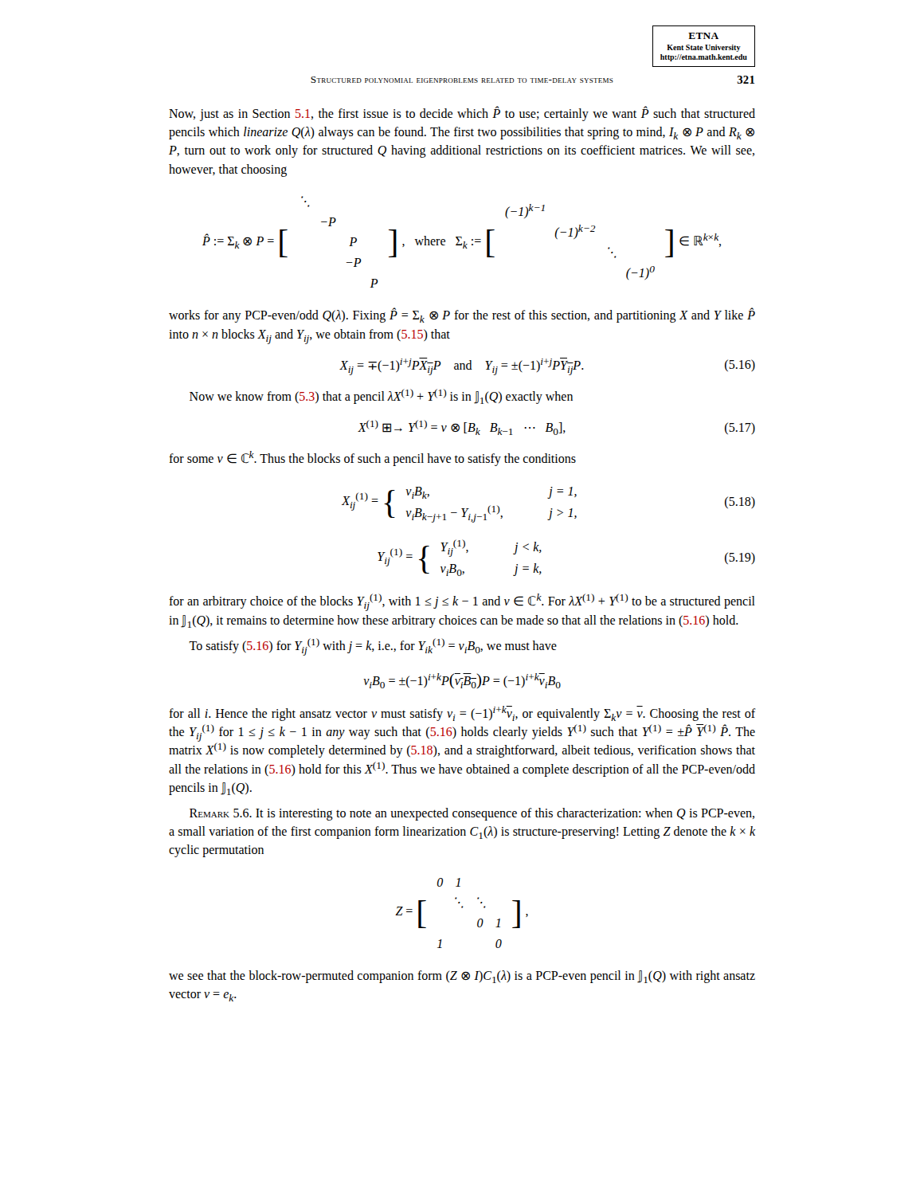ETNA
Kent State University
http://etna.math.kent.edu
Structured polynomial eigenproblems related to time-delay systems 321
Now, just as in Section 5.1, the first issue is to decide which P̂ to use; certainly we want P̂ such that structured pencils which linearize Q(λ) always can be found. The first two possibilities that spring to mind, Ik ⊗ P and Rk ⊗ P, turn out to work only for structured Q having additional restrictions on its coefficient matrices. We will see, however, that choosing
P̂ := Σk ⊗ P = [
| ⋱ | | | |
| | − P | | |
| | | P | |
| | | − P | |
| | | | P |
] , where Σk := [
| (−1) k −1 | | | |
| | (−1) k −2 | | |
| | | ⋱ | |
| | | | (−1) 0 |
] ∈ ℝk×k,
works for any PCP-even/odd Q(λ). Fixing P̂ = Σk ⊗ P for the rest of this section, and partitioning X and Y like P̂ into n × n blocks Xij and Yij, we obtain from (5.15) that
Xij = ∓(−1)i+jPXij P and Yij = ±(−1)i+jPYij P. (5.16)
Now we know from (5.3) that a pencil λX(1) + Y(1) is in 𝕁1(Q) exactly when
X(1) ⊞→ Y(1) = v ⊗ [Bk Bk−1 ⋯ B0], (5.17)
for some v ∈ ℂk. Thus the blocks of such a pencil have to satisfy the conditions
Xij(1) = {
| v i B k , | j = 1, |
| v i B k − j +1 − Y i , j −1 (1) , | j > 1, |
(5.18)
Yij(1) = {
| Y ij (1) , | j < k , |
| v i B 0 , | j = k , |
(5.19)
for an arbitrary choice of the blocks Yij(1), with 1 ≤ j ≤ k − 1 and v ∈ ℂk. For λX(1) + Y(1) to be a structured pencil in 𝕁1(Q), it remains to determine how these arbitrary choices can be made so that all the relations in (5.16) hold.
To satisfy (5.16) for Yij(1) with j = k, i.e., for Yik(1) = viB0, we must have
viB0 = ±(−1)i+kP(viB0) P = (−1)i+kviB0
for all i. Hence the right ansatz vector v must satisfy vi = (−1)i+kvi, or equivalently Σkv = v. Choosing the rest of the Yij(1) for 1 ≤ j ≤ k − 1 in any way such that (5.16) holds clearly yields Y(1) such that Y(1) = ±P̂ Y(1) P̂. The matrix X(1) is now completely determined by (5.18), and a straightforward, albeit tedious, verification shows that all the relations in (5.16) hold for this X(1). Thus we have obtained a complete description of all the PCP-even/odd pencils in 𝕁1(Q).
Remark 5.6. It is interesting to note an unexpected consequence of this characterization: when Q is PCP-even, a small variation of the first companion form linearization C1(λ) is structure-preserving! Letting Z denote the k × k cyclic permutation
Z = [
| 0 | 1 | | |
| | ⋱ | ⋱ | |
| | | 0 | 1 |
| 1 | | | 0 |
] ,
we see that the block-row-permuted companion form (Z ⊗ I)C1(λ) is a PCP-even pencil in 𝕁1(Q) with right ansatz vector v = ek.